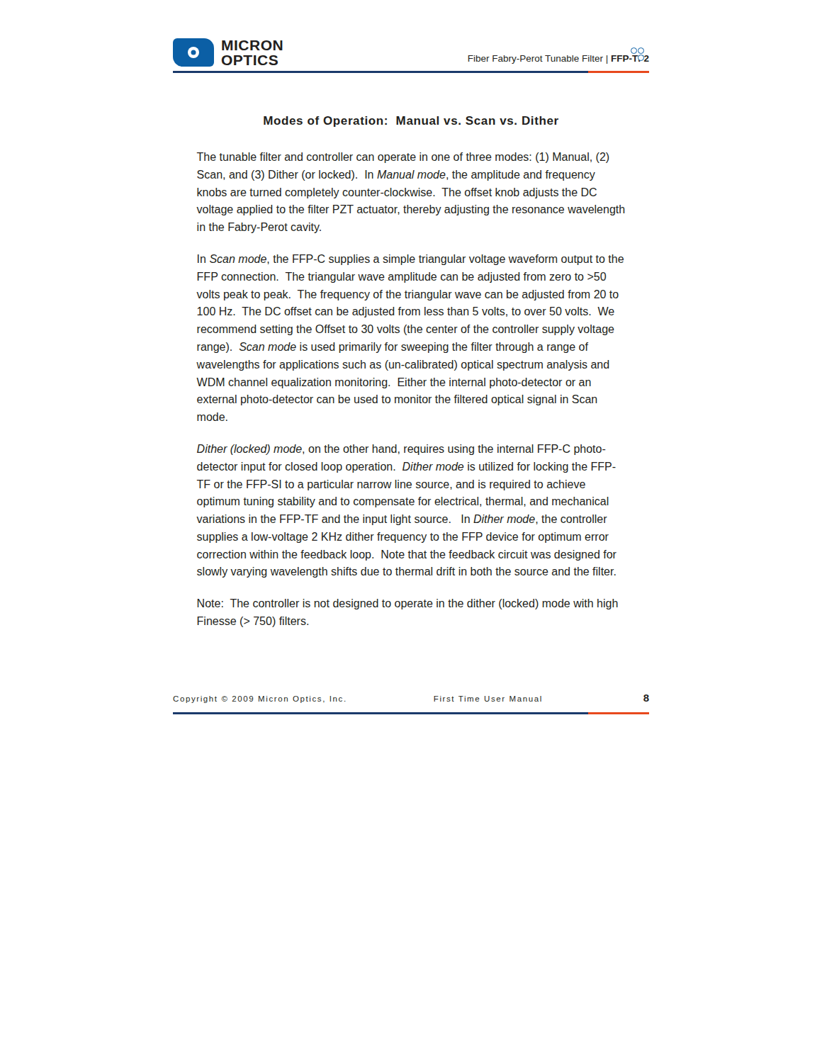MICRON OPTICS
Fiber Fabry-Perot Tunable Filter | FFP-TF2
Modes of Operation: Manual vs. Scan vs. Dither
The tunable filter and controller can operate in one of three modes: (1) Manual, (2) Scan, and (3) Dither (or locked). In Manual mode, the amplitude and frequency knobs are turned completely counter-clockwise. The offset knob adjusts the DC voltage applied to the filter PZT actuator, thereby adjusting the resonance wavelength in the Fabry-Perot cavity.
In Scan mode, the FFP-C supplies a simple triangular voltage waveform output to the FFP connection. The triangular wave amplitude can be adjusted from zero to >50 volts peak to peak. The frequency of the triangular wave can be adjusted from 20 to 100 Hz. The DC offset can be adjusted from less than 5 volts, to over 50 volts. We recommend setting the Offset to 30 volts (the center of the controller supply voltage range). Scan mode is used primarily for sweeping the filter through a range of wavelengths for applications such as (un-calibrated) optical spectrum analysis and WDM channel equalization monitoring. Either the internal photo-detector or an external photo-detector can be used to monitor the filtered optical signal in Scan mode.
Dither (locked) mode, on the other hand, requires using the internal FFP-C photo-detector input for closed loop operation. Dither mode is utilized for locking the FFP-TF or the FFP-SI to a particular narrow line source, and is required to achieve optimum tuning stability and to compensate for electrical, thermal, and mechanical variations in the FFP-TF and the input light source. In Dither mode, the controller supplies a low-voltage 2 KHz dither frequency to the FFP device for optimum error correction within the feedback loop. Note that the feedback circuit was designed for slowly varying wavelength shifts due to thermal drift in both the source and the filter.
Note: The controller is not designed to operate in the dither (locked) mode with high Finesse (> 750) filters.
Copyright © 2009 Micron Optics, Inc.
First Time User Manual
8